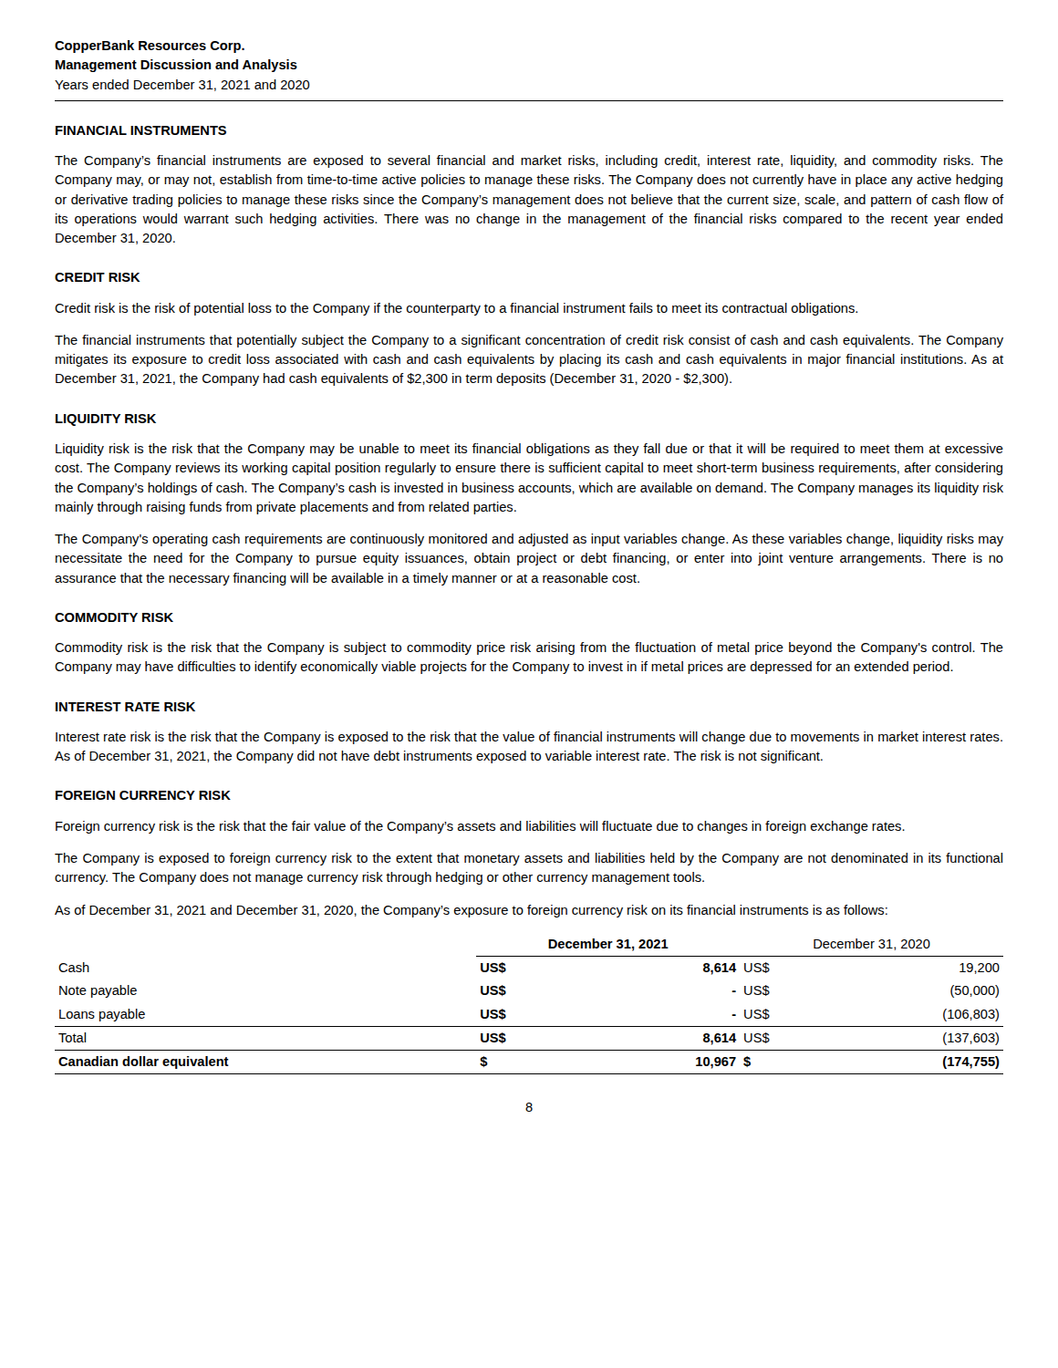CopperBank Resources Corp.
Management Discussion and Analysis
Years ended December 31, 2021 and 2020
Financial Instruments
The Company’s financial instruments are exposed to several financial and market risks, including credit, interest rate, liquidity, and commodity risks. The Company may, or may not, establish from time-to-time active policies to manage these risks. The Company does not currently have in place any active hedging or derivative trading policies to manage these risks since the Company’s management does not believe that the current size, scale, and pattern of cash flow of its operations would warrant such hedging activities. There was no change in the management of the financial risks compared to the recent year ended December 31, 2020.
Credit Risk
Credit risk is the risk of potential loss to the Company if the counterparty to a financial instrument fails to meet its contractual obligations.
The financial instruments that potentially subject the Company to a significant concentration of credit risk consist of cash and cash equivalents. The Company mitigates its exposure to credit loss associated with cash and cash equivalents by placing its cash and cash equivalents in major financial institutions. As at December 31, 2021, the Company had cash equivalents of $2,300 in term deposits (December 31, 2020 - $2,300).
Liquidity Risk
Liquidity risk is the risk that the Company may be unable to meet its financial obligations as they fall due or that it will be required to meet them at excessive cost. The Company reviews its working capital position regularly to ensure there is sufficient capital to meet short-term business requirements, after considering the Company’s holdings of cash. The Company’s cash is invested in business accounts, which are available on demand. The Company manages its liquidity risk mainly through raising funds from private placements and from related parties.
The Company's operating cash requirements are continuously monitored and adjusted as input variables change. As these variables change, liquidity risks may necessitate the need for the Company to pursue equity issuances, obtain project or debt financing, or enter into joint venture arrangements. There is no assurance that the necessary financing will be available in a timely manner or at a reasonable cost.
Commodity Risk
Commodity risk is the risk that the Company is subject to commodity price risk arising from the fluctuation of metal price beyond the Company's control. The Company may have difficulties to identify economically viable projects for the Company to invest in if metal prices are depressed for an extended period.
Interest Rate Risk
Interest rate risk is the risk that the Company is exposed to the risk that the value of financial instruments will change due to movements in market interest rates. As of December 31, 2021, the Company did not have debt instruments exposed to variable interest rate. The risk is not significant.
Foreign Currency Risk
Foreign currency risk is the risk that the fair value of the Company’s assets and liabilities will fluctuate due to changes in foreign exchange rates.
The Company is exposed to foreign currency risk to the extent that monetary assets and liabilities held by the Company are not denominated in its functional currency. The Company does not manage currency risk through hedging or other currency management tools.
As of December 31, 2021 and December 31, 2020, the Company’s exposure to foreign currency risk on its financial instruments is as follows:
| | December 31, 2021 | December 31, 2020 |
| --- | --- | --- |
| Cash | US$ | 8,614 | US$ | 19,200 |
| Note payable | US$ | - | US$ | (50,000) |
| Loans payable | US$ | - | US$ | (106,803) |
| Total | US$ | 8,614 | US$ | (137,603) |
| Canadian dollar equivalent | $ | 10,967 | $ | (174,755) |
8